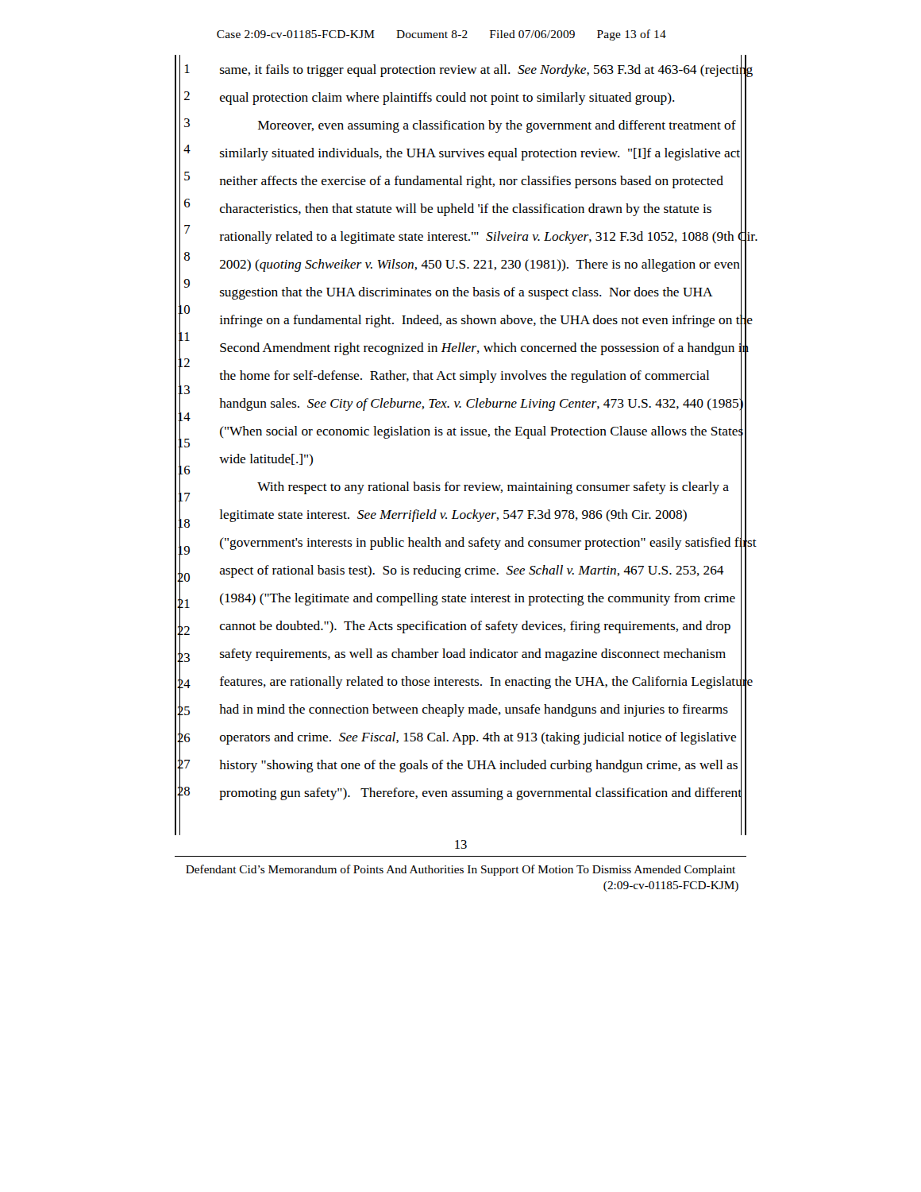Case 2:09-cv-01185-FCD-KJM Document 8-2 Filed 07/06/2009 Page 13 of 14
| 1 2 3 4 5 6 7 8 9 10 11 12 13 14 15 16 17 18 19 20 21 22 23 24 25 26 27 28 | same, it fails to trigger equal protection review at all. See Nordyke , 563 F.3d at 463-64 (rejecting equal protection claim where plaintiffs could not point to similarly situated group). Moreover, even assuming a classification by the government and different treatment of similarly situated individuals, the UHA survives equal protection review. "[I]f a legislative act neither affects the exercise of a fundamental right, nor classifies persons based on protected characteristics, then that statute will be upheld 'if the classification drawn by the statute is rationally related to a legitimate state interest.'" Silveira v. Lockyer , 312 F.3d 1052, 1088 (9th Cir. 2002) ( quoting Schweiker v. Wilson , 450 U.S. 221, 230 (1981)). There is no allegation or even suggestion that the UHA discriminates on the basis of a suspect class. Nor does the UHA infringe on a fundamental right. Indeed, as shown above, the UHA does not even infringe on the Second Amendment right recognized in Heller , which concerned the possession of a handgun in the home for self-defense. Rather, that Act simply involves the regulation of commercial handgun sales. See City of Cleburne, Tex. v. Cleburne Living Center , 473 U.S. 432, 440 (1985) ("When social or economic legislation is at issue, the Equal Protection Clause allows the States wide latitude[.]") With respect to any rational basis for review, maintaining consumer safety is clearly a legitimate state interest. See Merrifield v. Lockyer , 547 F.3d 978, 986 (9th Cir. 2008) ("government's interests in public health and safety and consumer protection" easily satisfied first aspect of rational basis test). So is reducing crime. See Schall v. Martin , 467 U.S. 253, 264 (1984) ("The legitimate and compelling state interest in protecting the community from crime cannot be doubted."). The Acts specification of safety devices, firing requirements, and drop safety requirements, as well as chamber load indicator and magazine disconnect mechanism features, are rationally related to those interests. In enacting the UHA, the California Legislature had in mind the connection between cheaply made, unsafe handguns and injuries to firearms operators and crime. See Fiscal , 158 Cal. App. 4th at 913 (taking judicial notice of legislative history "showing that one of the goals of the UHA included curbing handgun crime, as well as promoting gun safety"). Therefore, even assuming a governmental classification and different |
13
Defendant Cid’s Memorandum of Points And Authorities In Support Of Motion To Dismiss Amended Complaint
(2:09-cv-01185-FCD-KJM)